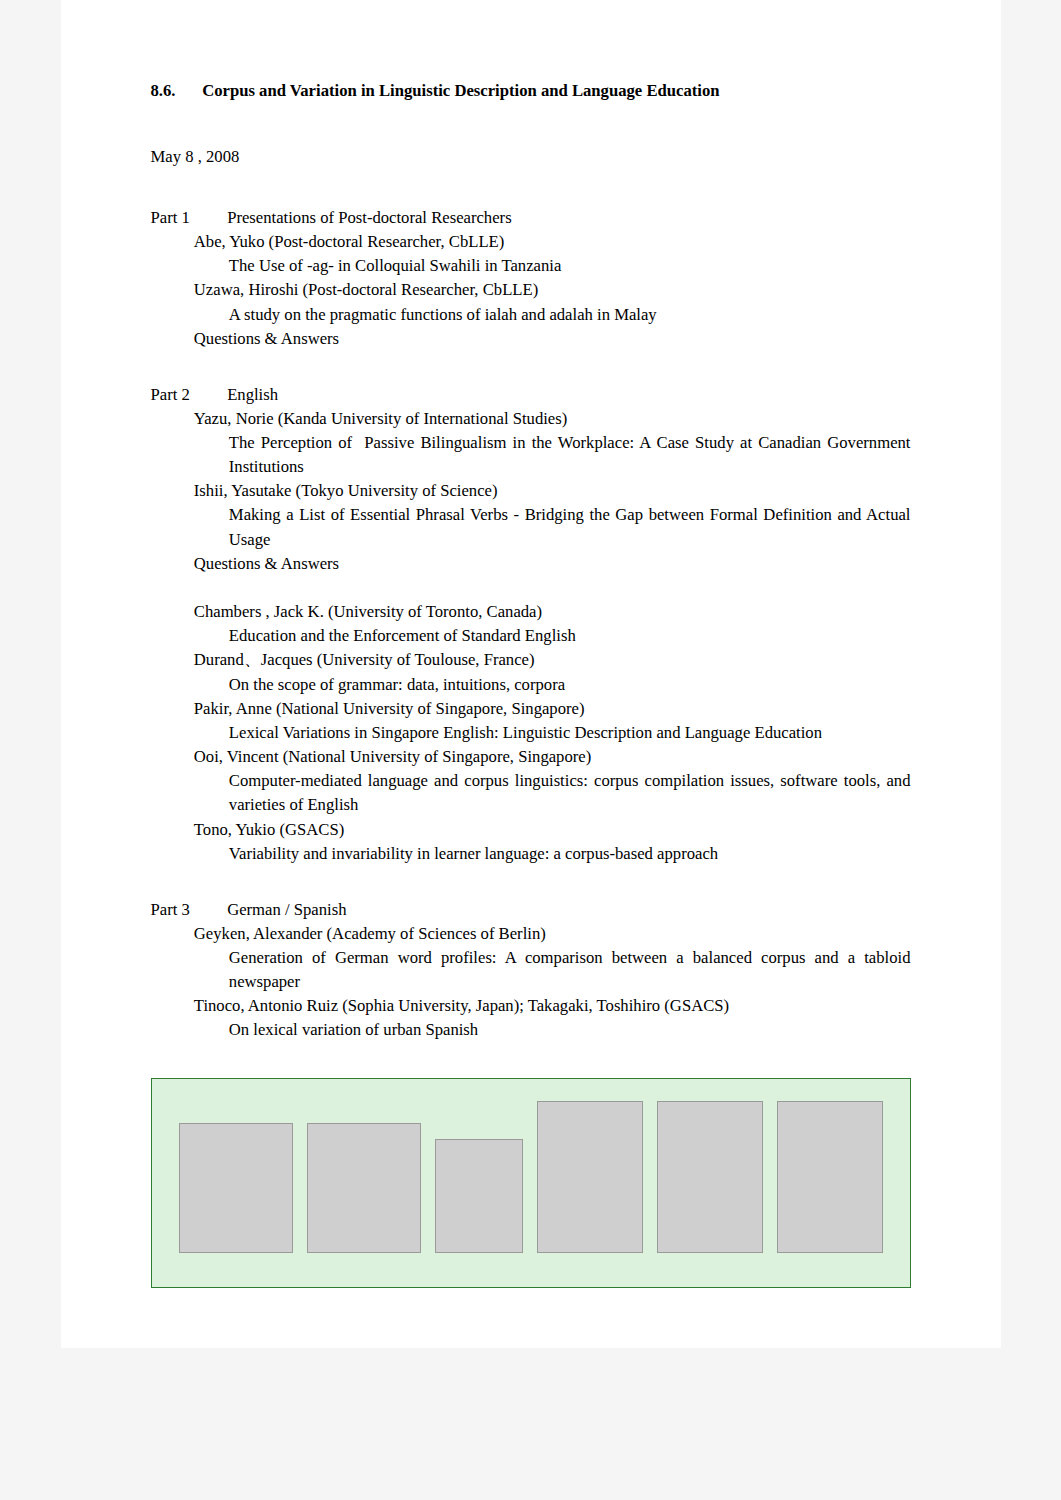8.6. Corpus and Variation in Linguistic Description and Language Education
May 8 , 2008
Part 1 Presentations of Post-doctoral Researchers
Abe, Yuko (Post-doctoral Researcher, CbLLE) The Use of -ag- in Colloquial Swahili in Tanzania
Uzawa, Hiroshi (Post-doctoral Researcher, CbLLE) A study on the pragmatic functions of ialah and adalah in Malay
Questions & Answers
Part 2 English
Yazu, Norie (Kanda University of International Studies) The Perception of Passive Bilingualism in the Workplace: A Case Study at Canadian Government Institutions
Ishii, Yasutake (Tokyo University of Science) Making a List of Essential Phrasal Verbs - Bridging the Gap between Formal Definition and Actual Usage
Questions & Answers
Chambers , Jack K. (University of Toronto, Canada) Education and the Enforcement of Standard English
Durand、Jacques (University of Toulouse, France) On the scope of grammar: data, intuitions, corpora
Pakir, Anne (National University of Singapore, Singapore) Lexical Variations in Singapore English: Linguistic Description and Language Education
Ooi, Vincent (National University of Singapore, Singapore) Computer-mediated language and corpus linguistics: corpus compilation issues, software tools, and varieties of English
Tono, Yukio (GSACS) Variability and invariability in learner language: a corpus-based approach
Part 3 German / Spanish
Geyken, Alexander (Academy of Sciences of Berlin) Generation of German word profiles: A comparison between a balanced corpus and a tabloid newspaper
Tinoco, Antonio Ruiz (Sophia University, Japan); Takagaki, Toshihiro (GSACS) On lexical variation of urban Spanish